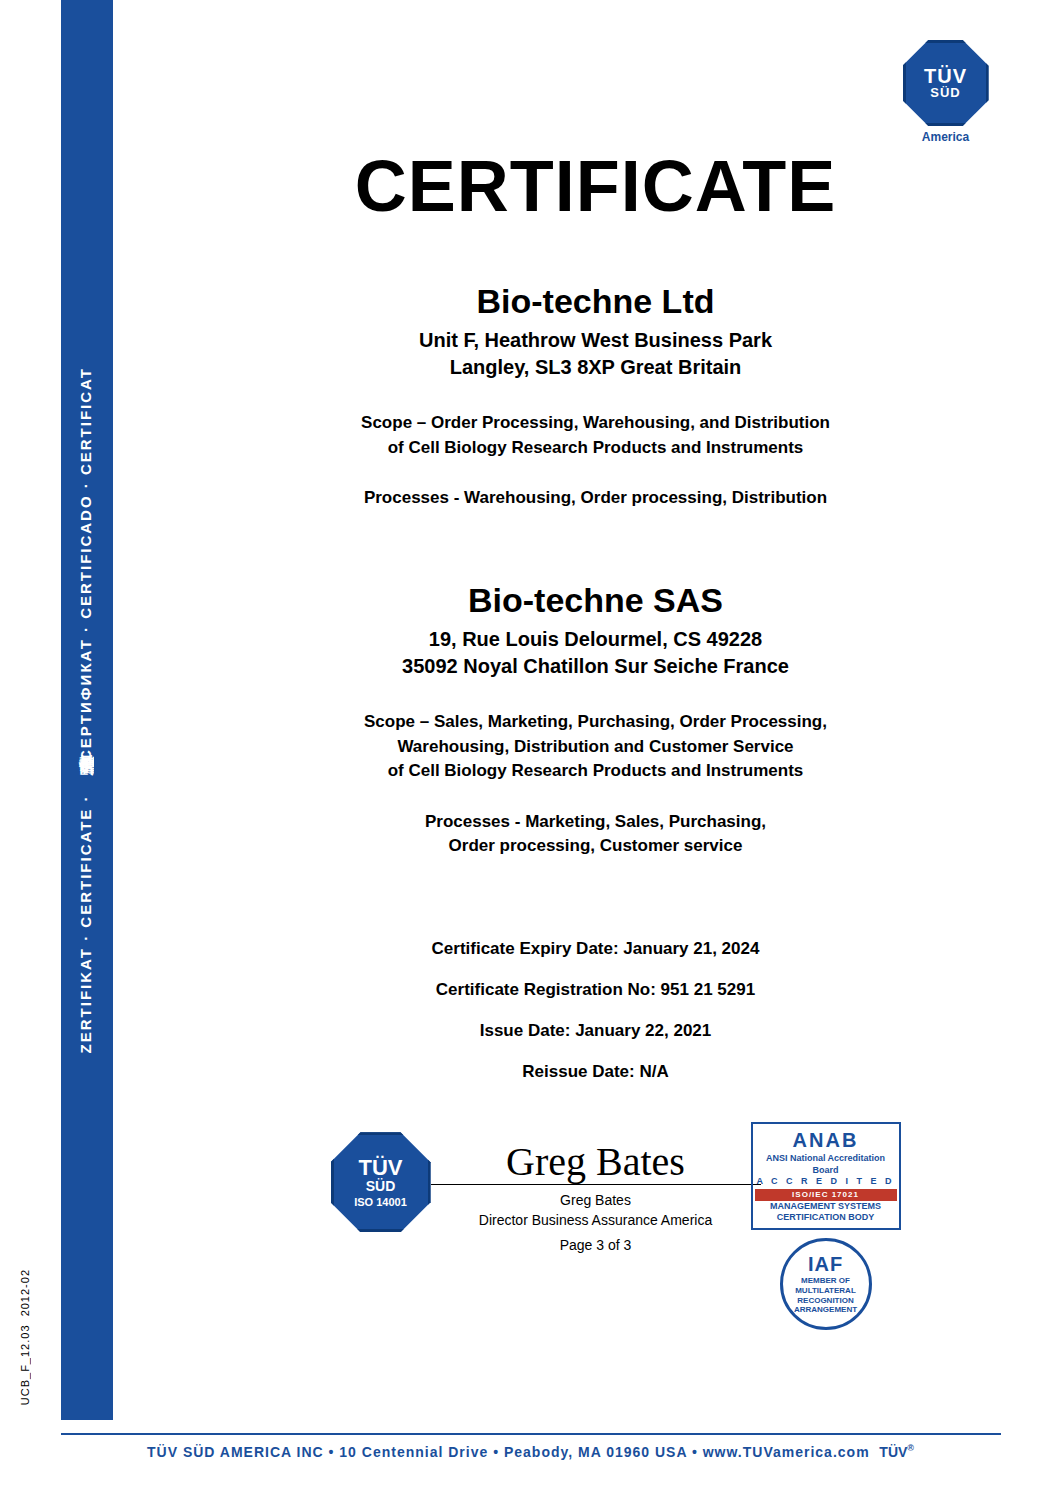ZERTIFIKAT · CERTIFICATE · 認證證書 · CEPTИФИКАТ · CERTIFICADO · CERTIFICAT
UCB_F_12.03 2012-02
TÜV
SÜD
America
CERTIFICATE
Bio-techne Ltd
Unit F, Heathrow West Business Park
Langley, SL3 8XP Great Britain
Scope – Order Processing, Warehousing, and Distribution
of Cell Biology Research Products and Instruments
Processes - Warehousing, Order processing, Distribution
Bio-techne SAS
19, Rue Louis Delourmel, CS 49228
35092 Noyal Chatillon Sur Seiche France
Scope – Sales, Marketing, Purchasing, Order Processing,
Warehousing, Distribution and Customer Service
of Cell Biology Research Products and Instruments
Processes - Marketing, Sales, Purchasing,
Order processing, Customer service
Certificate Expiry Date: January 21, 2024
Certificate Registration No: 951 21 5291
Issue Date: January 22, 2021
Reissue Date: N/A
TÜV
SÜD
ISO 14001
Greg Bates
Greg Bates
Director Business Assurance America
Page 3 of 3
ANAB
ANSI National Accreditation Board
A C C R E D I T E D
ISO/IEC 17021
MANAGEMENT SYSTEMS
CERTIFICATION BODY
IAF
MEMBER OF MULTILATERAL
RECOGNITION ARRANGEMENT
TÜV SÜD AMERICA INC • 10 Centennial Drive • Peabody, MA 01960 USA • www.TUVamerica.com TÜV®